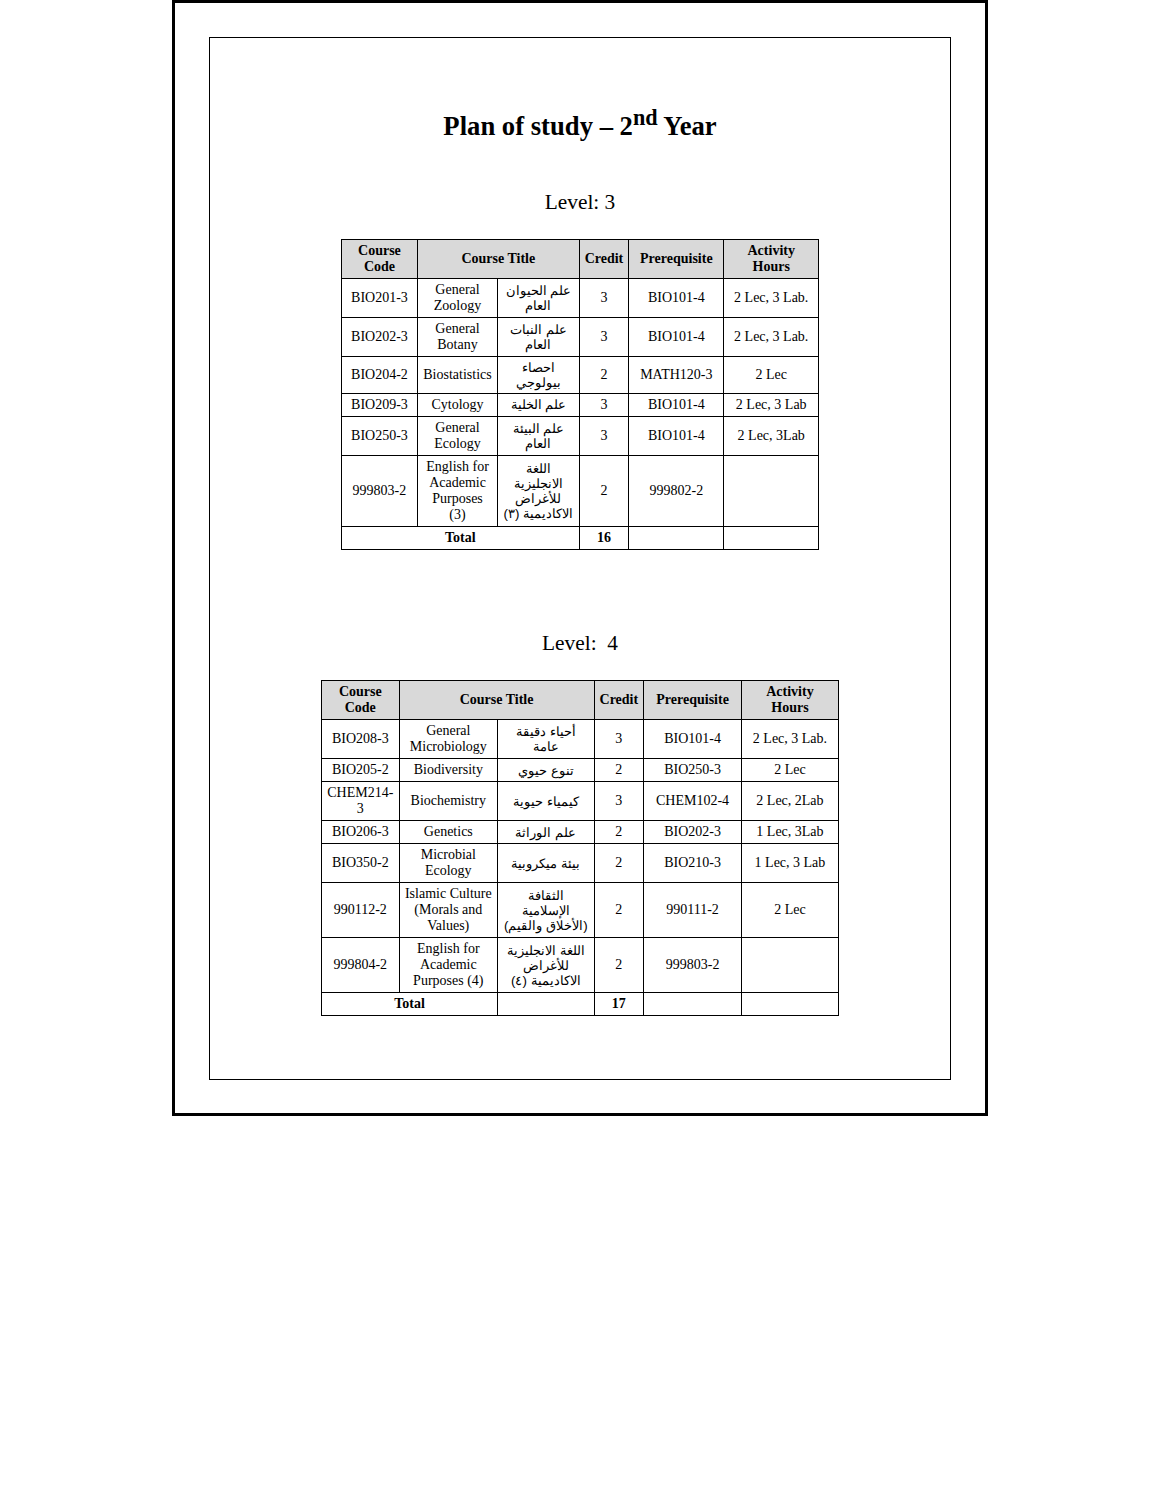Plan of study – 2nd Year
Level: 3
| Course Code | Course Title | Credit | Prerequisite | Activity Hours |
| --- | --- | --- | --- | --- |
| BIO201-3 | General Zoology | علم الحيوان العام | 3 | BIO101-4 | 2 Lec, 3 Lab. |
| BIO202-3 | General Botany | علم النبات العام | 3 | BIO101-4 | 2 Lec, 3 Lab. |
| BIO204-2 | Biostatistics | احصاء بيولوجي | 2 | MATH120-3 | 2 Lec |
| BIO209-3 | Cytology | علم الخلية | 3 | BIO101-4 | 2 Lec, 3 Lab |
| BIO250-3 | General Ecology | علم البيئة العام | 3 | BIO101-4 | 2 Lec, 3Lab |
| 999803-2 | English for Academic Purposes (3) | اللغة الانجليزية للأغراض الاكاديمية (٣) | 2 | 999802-2 | |
| Total | 16 | | |
Level: 4
| Course Code | Course Title | Credit | Prerequisite | Activity Hours |
| --- | --- | --- | --- | --- |
| BIO208-3 | General Microbiology | أحياء دقيقة عامة | 3 | BIO101-4 | 2 Lec, 3 Lab. |
| BIO205-2 | Biodiversity | تنوع حيوي | 2 | BIO250-3 | 2 Lec |
| CHEM214-3 | Biochemistry | كيمياء حيوية | 3 | CHEM102-4 | 2 Lec, 2Lab |
| BIO206-3 | Genetics | علم الوراثة | 2 | BIO202-3 | 1 Lec, 3Lab |
| BIO350-2 | Microbial Ecology | بيئة ميكروبية | 2 | BIO210-3 | 1 Lec, 3 Lab |
| 990112-2 | Islamic Culture (Morals and Values) | الثقافة الإسلامية (الأخلاق والقيم) | 2 | 990111-2 | 2 Lec |
| 999804-2 | English for Academic Purposes (4) | اللغة الانجليزية للأغراض الاكاديمية (٤) | 2 | 999803-2 | |
| Total | | 17 | | |